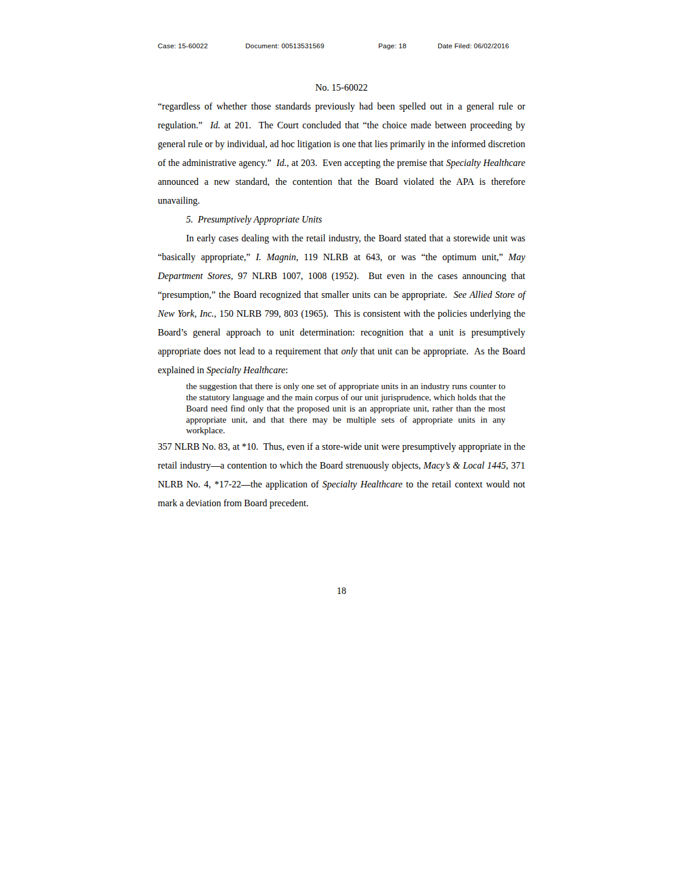Case: 15-60022 Document: 00513531569 Page: 18 Date Filed: 06/02/2016
No. 15-60022
“regardless of whether those standards previously had been spelled out in a general rule or regulation.” Id. at 201. The Court concluded that “the choice made between proceeding by general rule or by individual, ad hoc litigation is one that lies primarily in the informed discretion of the administrative agency.” Id., at 203. Even accepting the premise that Specialty Healthcare announced a new standard, the contention that the Board violated the APA is therefore unavailing.
5. Presumptively Appropriate Units
In early cases dealing with the retail industry, the Board stated that a storewide unit was “basically appropriate,” I. Magnin, 119 NLRB at 643, or was “the optimum unit,” May Department Stores, 97 NLRB 1007, 1008 (1952). But even in the cases announcing that “presumption,” the Board recognized that smaller units can be appropriate. See Allied Store of New York, Inc., 150 NLRB 799, 803 (1965). This is consistent with the policies underlying the Board’s general approach to unit determination: recognition that a unit is presumptively appropriate does not lead to a requirement that only that unit can be appropriate. As the Board explained in Specialty Healthcare:
the suggestion that there is only one set of appropriate units in an industry runs counter to the statutory language and the main corpus of our unit jurisprudence, which holds that the Board need find only that the proposed unit is an appropriate unit, rather than the most appropriate unit, and that there may be multiple sets of appropriate units in any workplace.
357 NLRB No. 83, at *10. Thus, even if a store-wide unit were presumptively appropriate in the retail industry—a contention to which the Board strenuously objects, Macy’s & Local 1445, 371 NLRB No. 4, *17-22—the application of Specialty Healthcare to the retail context would not mark a deviation from Board precedent.
18